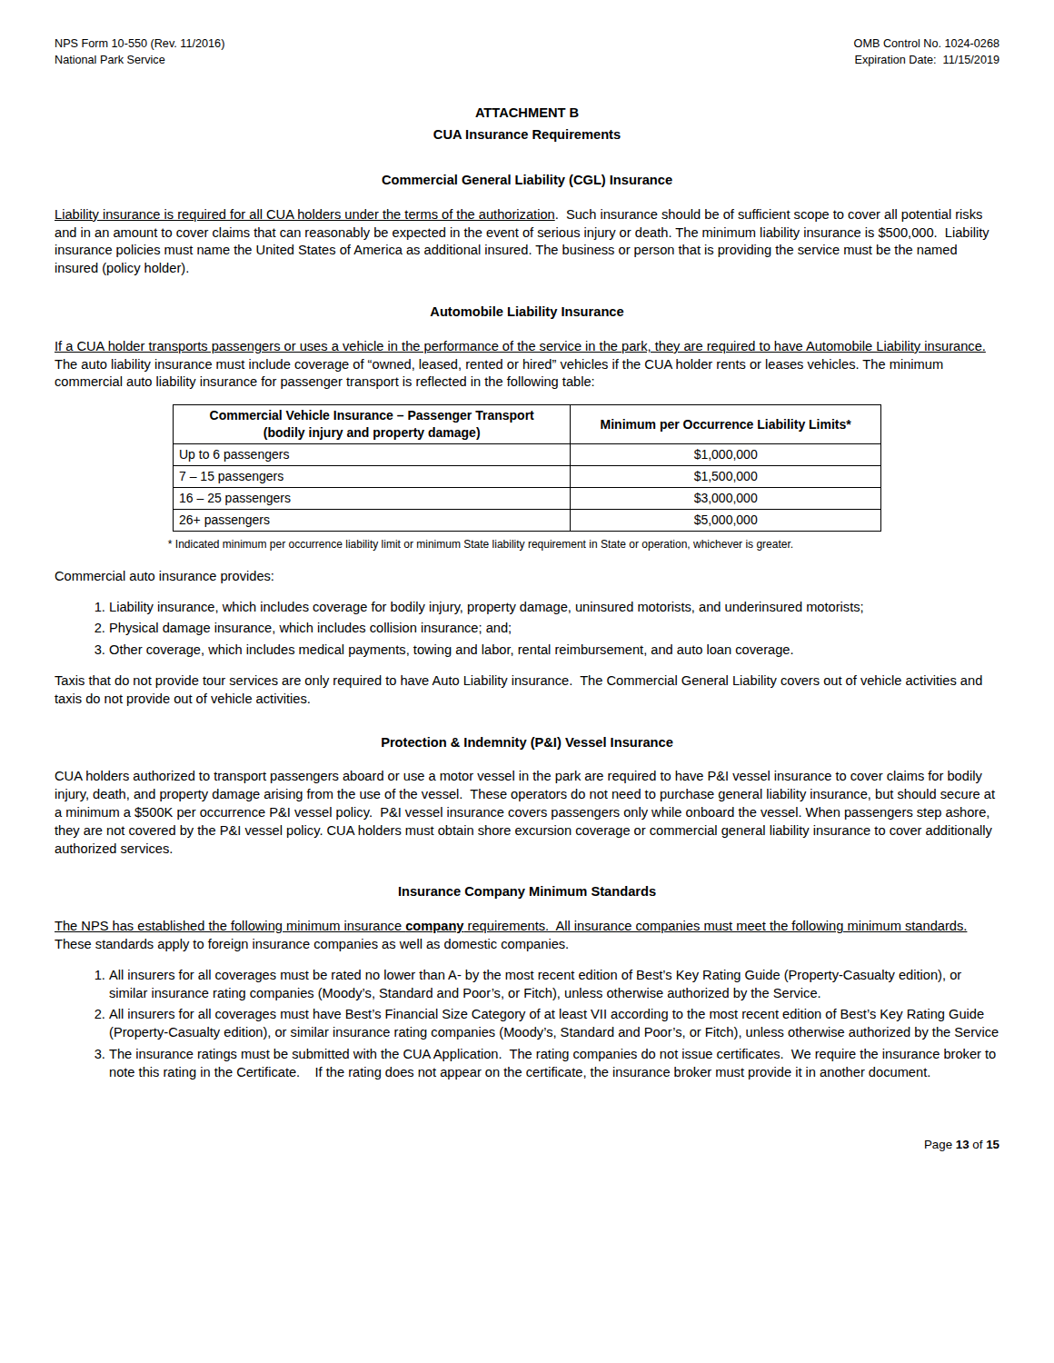NPS Form 10-550 (Rev. 11/2016)
National Park Service
OMB Control No. 1024-0268
Expiration Date: 11/15/2019
ATTACHMENT B
CUA Insurance Requirements
Commercial General Liability (CGL) Insurance
Liability insurance is required for all CUA holders under the terms of the authorization. Such insurance should be of sufficient scope to cover all potential risks and in an amount to cover claims that can reasonably be expected in the event of serious injury or death. The minimum liability insurance is $500,000. Liability insurance policies must name the United States of America as additional insured. The business or person that is providing the service must be the named insured (policy holder).
Automobile Liability Insurance
If a CUA holder transports passengers or uses a vehicle in the performance of the service in the park, they are required to have Automobile Liability insurance. The auto liability insurance must include coverage of “owned, leased, rented or hired” vehicles if the CUA holder rents or leases vehicles. The minimum commercial auto liability insurance for passenger transport is reflected in the following table:
| Commercial Vehicle Insurance – Passenger Transport (bodily injury and property damage) | Minimum per Occurrence Liability Limits* |
| --- | --- |
| Up to 6 passengers | $1,000,000 |
| 7 – 15 passengers | $1,500,000 |
| 16 – 25 passengers | $3,000,000 |
| 26+ passengers | $5,000,000 |
* Indicated minimum per occurrence liability limit or minimum State liability requirement in State or operation, whichever is greater.
Commercial auto insurance provides:
Liability insurance, which includes coverage for bodily injury, property damage, uninsured motorists, and underinsured motorists;
Physical damage insurance, which includes collision insurance; and;
Other coverage, which includes medical payments, towing and labor, rental reimbursement, and auto loan coverage.
Taxis that do not provide tour services are only required to have Auto Liability insurance. The Commercial General Liability covers out of vehicle activities and taxis do not provide out of vehicle activities.
Protection & Indemnity (P&I) Vessel Insurance
CUA holders authorized to transport passengers aboard or use a motor vessel in the park are required to have P&I vessel insurance to cover claims for bodily injury, death, and property damage arising from the use of the vessel. These operators do not need to purchase general liability insurance, but should secure at a minimum a $500K per occurrence P&I vessel policy. P&I vessel insurance covers passengers only while onboard the vessel. When passengers step ashore, they are not covered by the P&I vessel policy. CUA holders must obtain shore excursion coverage or commercial general liability insurance to cover additionally authorized services.
Insurance Company Minimum Standards
The NPS has established the following minimum insurance company requirements. All insurance companies must meet the following minimum standards. These standards apply to foreign insurance companies as well as domestic companies.
All insurers for all coverages must be rated no lower than A- by the most recent edition of Best’s Key Rating Guide (Property-Casualty edition), or similar insurance rating companies (Moody’s, Standard and Poor’s, or Fitch), unless otherwise authorized by the Service.
All insurers for all coverages must have Best’s Financial Size Category of at least VII according to the most recent edition of Best’s Key Rating Guide (Property-Casualty edition), or similar insurance rating companies (Moody’s, Standard and Poor’s, or Fitch), unless otherwise authorized by the Service
The insurance ratings must be submitted with the CUA Application. The rating companies do not issue certificates. We require the insurance broker to note this rating in the Certificate. If the rating does not appear on the certificate, the insurance broker must provide it in another document.
Page 13 of 15